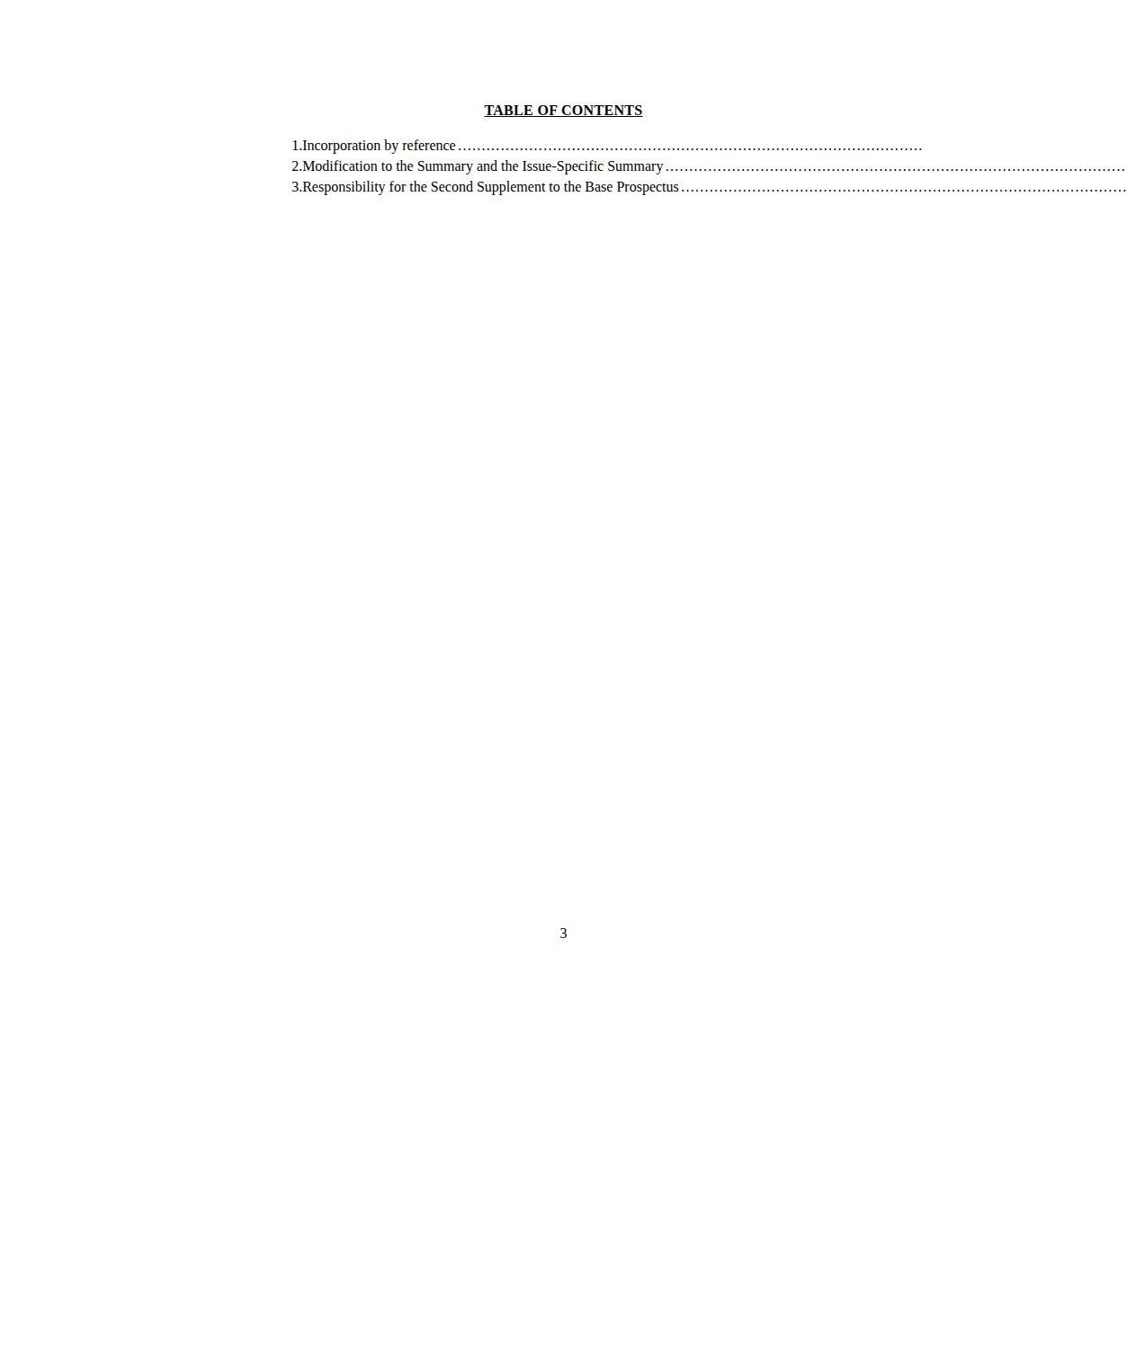TABLE OF CONTENTS
| 1. | Incorporation by reference .................................................................................................. 4 |
| 2. | Modification to the Summary and the Issue-Specific Summary .................................................................................................. 6 |
| 3. | Responsibility for the Second Supplement to the Base Prospectus .................................................................................................. 8 |
3